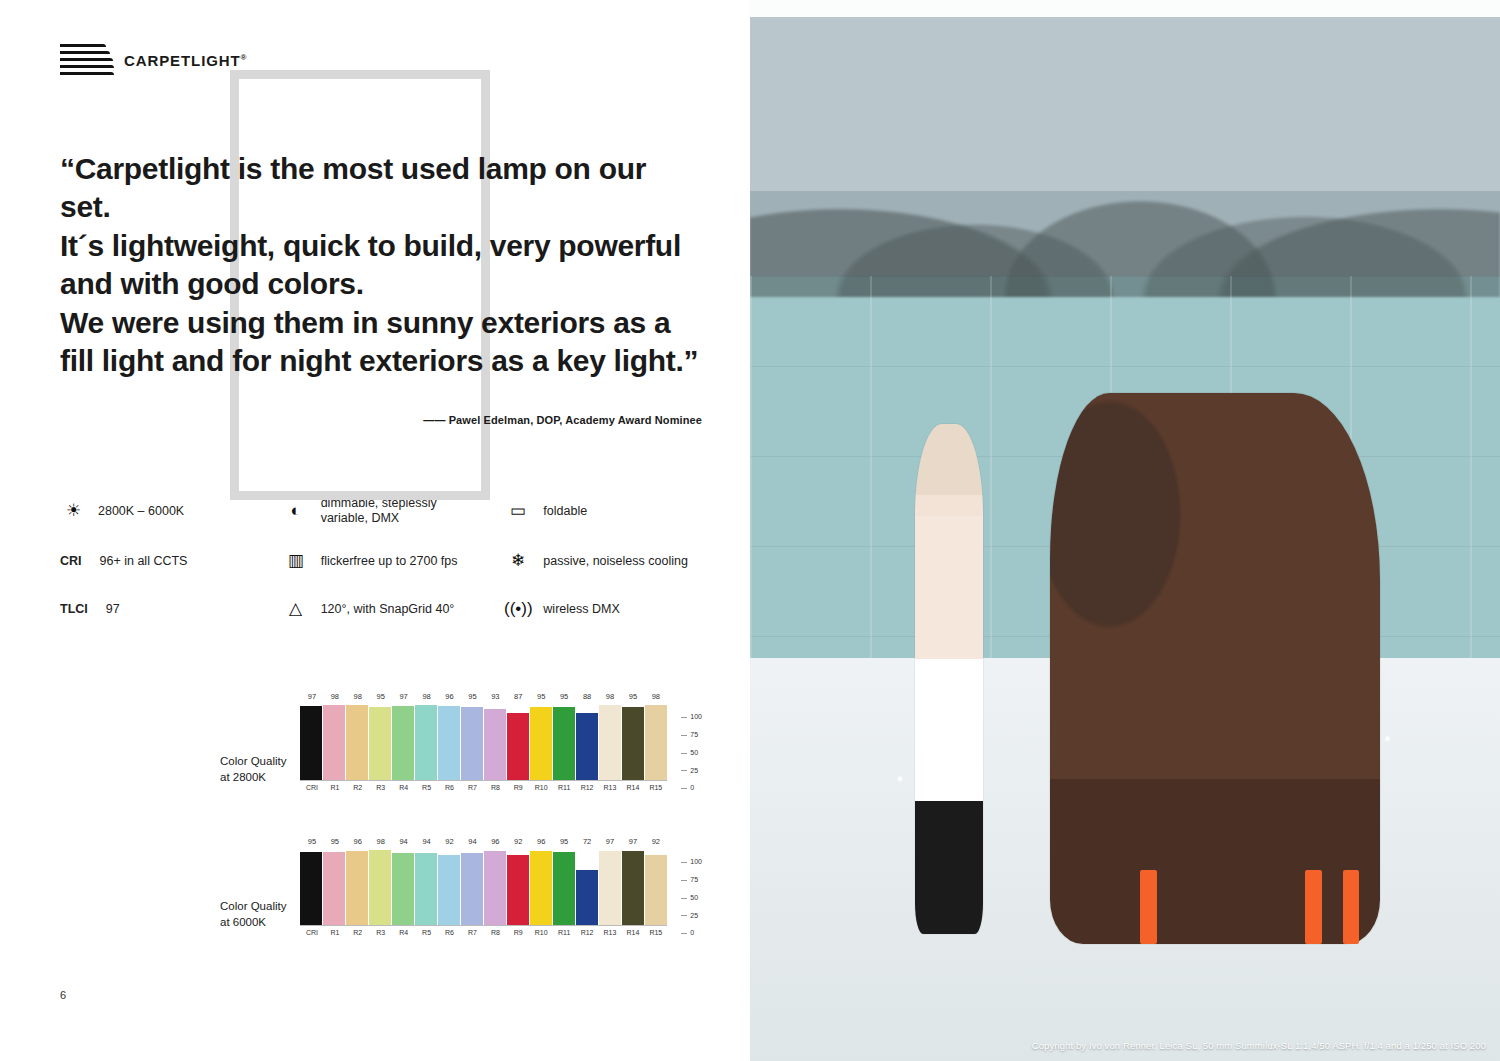CARPETLIGHT®
“Carpetlight is the most used lamp on our set.
It´s lightweight, quick to build, very powerful and with good colors.
We were using them in sunny exteriors as a fill light and for night exteriors as a key light.”
—— Pawel Edelman, DOP, Academy Award Nominee
☀ 2800K – 6000K
◐ dimmable, steplessly variable, DMX
▭ foldable
CRI 96+ in all CCTS
▥ flickerfree up to 2700 fps
❄ passive, noiseless cooling
TLCI 97
△ 120°, with SnapGrid 40°
((•)) wireless DMX
Color Quality
at 2800K
97989895979896959387959588989598
CRI R1 R2 R3 R4 R5 R6 R7 R8 R9 R10 R11 R12 R13 R14 R15
1007550250
Color Quality
at 6000K
95959698949492949692969572979792
CRI R1 R2 R3 R4 R5 R6 R7 R8 R9 R10 R11 R12 R13 R14 R15
1007550250
6
Copyright by Ivo von Renner. Leica SL, 50 mm Summilux-SL 1:1,4/50 ASPH. f/1.4 and a 1/250 at ISO 200